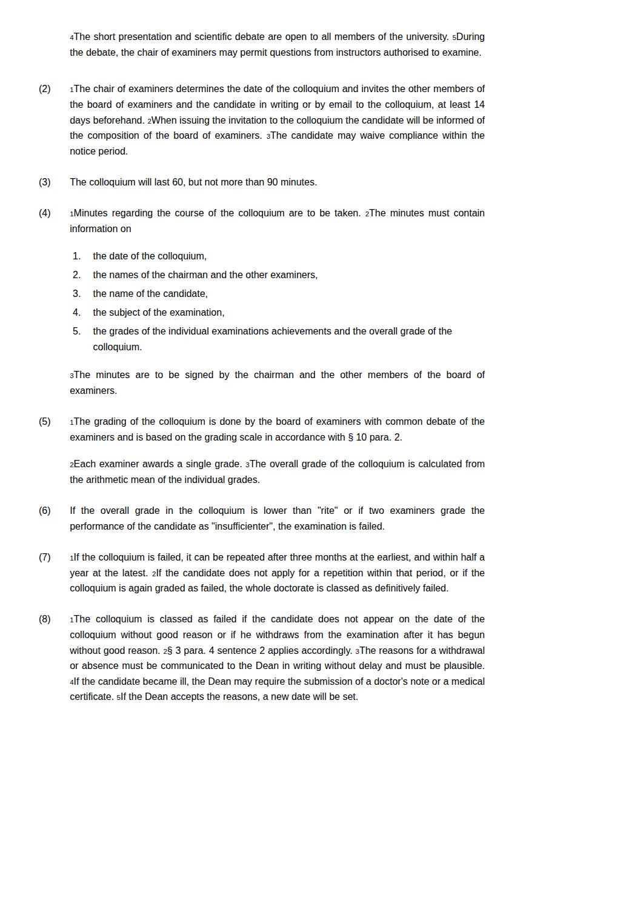4The short presentation and scientific debate are open to all members of the university. 5During the debate, the chair of examiners may permit questions from instructors authorised to examine.
(2)
1The chair of examiners determines the date of the colloquium and invites the other members of the board of examiners and the candidate in writing or by email to the colloquium, at least 14 days beforehand. 2When issuing the invitation to the colloquium the candidate will be informed of the composition of the board of examiners. 3The candidate may waive compliance within the notice period.
(3)
The colloquium will last 60, but not more than 90 minutes.
(4)
1Minutes regarding the course of the colloquium are to be taken. 2The minutes must contain information on
the date of the colloquium,
the names of the chairman and the other examiners,
the name of the candidate,
the subject of the examination,
the grades of the individual examinations achievements and the overall grade of the colloquium.
3The minutes are to be signed by the chairman and the other members of the board of examiners.
(5)
1The grading of the colloquium is done by the board of examiners with common debate of the examiners and is based on the grading scale in accordance with § 10 para. 2.
2Each examiner awards a single grade. 3The overall grade of the colloquium is calculated from the arithmetic mean of the individual grades.
(6)
If the overall grade in the colloquium is lower than "rite" or if two examiners grade the performance of the candidate as "insufficienter", the examination is failed.
(7)
1If the colloquium is failed, it can be repeated after three months at the earliest, and within half a year at the latest. 2If the candidate does not apply for a repetition within that period, or if the colloquium is again graded as failed, the whole doctorate is classed as definitively failed.
(8)
1The colloquium is classed as failed if the candidate does not appear on the date of the colloquium without good reason or if he withdraws from the examination after it has begun without good reason. 2§ 3 para. 4 sentence 2 applies accordingly. 3The reasons for a withdrawal or absence must be communicated to the Dean in writing without delay and must be plausible. 4If the candidate became ill, the Dean may require the submission of a doctor's note or a medical certificate. 5If the Dean accepts the reasons, a new date will be set.